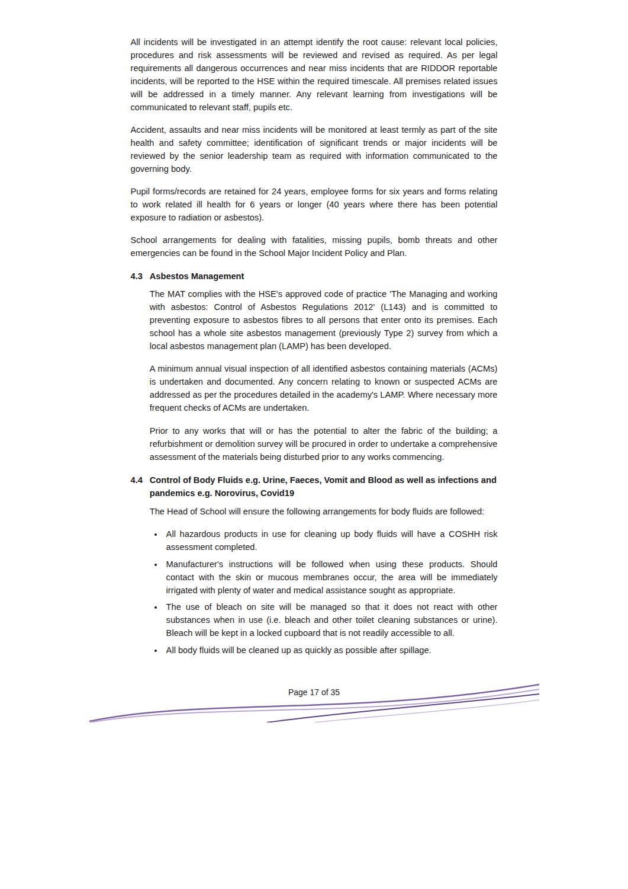All incidents will be investigated in an attempt identify the root cause: relevant local policies, procedures and risk assessments will be reviewed and revised as required. As per legal requirements all dangerous occurrences and near miss incidents that are RIDDOR reportable incidents, will be reported to the HSE within the required timescale. All premises related issues will be addressed in a timely manner. Any relevant learning from investigations will be communicated to relevant staff, pupils etc.
Accident, assaults and near miss incidents will be monitored at least termly as part of the site health and safety committee; identification of significant trends or major incidents will be reviewed by the senior leadership team as required with information communicated to the governing body.
Pupil forms/records are retained for 24 years, employee forms for six years and forms relating to work related ill health for 6 years or longer (40 years where there has been potential exposure to radiation or asbestos).
School arrangements for dealing with fatalities, missing pupils, bomb threats and other emergencies can be found in the School Major Incident Policy and Plan.
4.3 Asbestos Management
The MAT complies with the HSE's approved code of practice 'The Managing and working with asbestos: Control of Asbestos Regulations 2012' (L143) and is committed to preventing exposure to asbestos fibres to all persons that enter onto its premises. Each school has a whole site asbestos management (previously Type 2) survey from which a local asbestos management plan (LAMP) has been developed.
A minimum annual visual inspection of all identified asbestos containing materials (ACMs) is undertaken and documented. Any concern relating to known or suspected ACMs are addressed as per the procedures detailed in the academy's LAMP. Where necessary more frequent checks of ACMs are undertaken.
Prior to any works that will or has the potential to alter the fabric of the building; a refurbishment or demolition survey will be procured in order to undertake a comprehensive assessment of the materials being disturbed prior to any works commencing.
4.4 Control of Body Fluids e.g. Urine, Faeces, Vomit and Blood as well as infections and pandemics e.g. Norovirus, Covid19
The Head of School will ensure the following arrangements for body fluids are followed:
All hazardous products in use for cleaning up body fluids will have a COSHH risk assessment completed.
Manufacturer's instructions will be followed when using these products. Should contact with the skin or mucous membranes occur, the area will be immediately irrigated with plenty of water and medical assistance sought as appropriate.
The use of bleach on site will be managed so that it does not react with other substances when in use (i.e. bleach and other toilet cleaning substances or urine). Bleach will be kept in a locked cupboard that is not readily accessible to all.
All body fluids will be cleaned up as quickly as possible after spillage.
Page 17 of 35